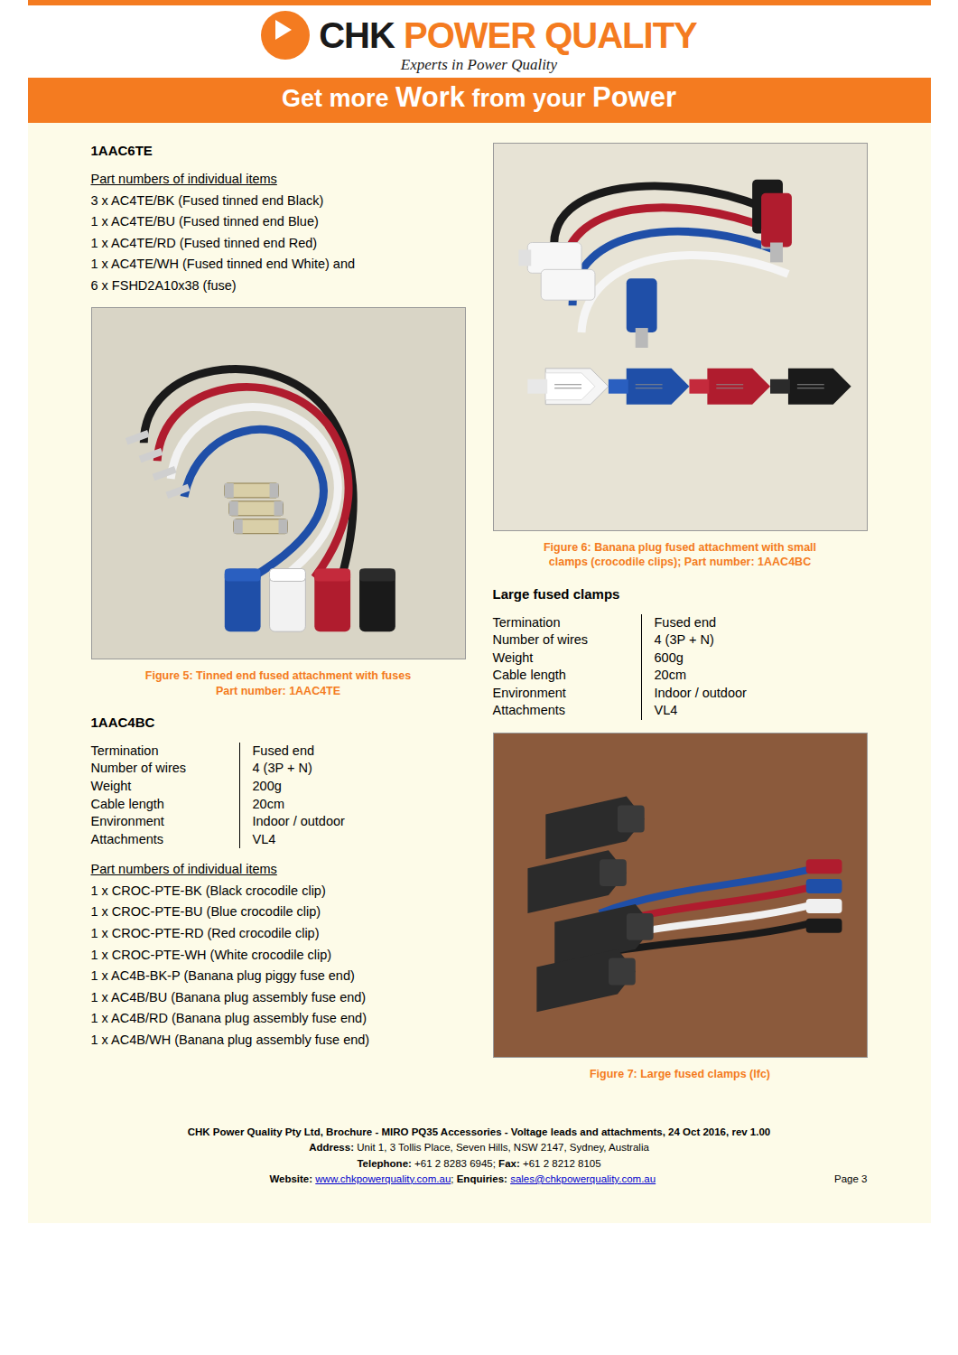CHK POWER QUALITY
Experts in Power Quality
Get more Work from your Power
1AAC6TE
Part numbers of individual items
3 x AC4TE/BK (Fused tinned end Black)
1 x AC4TE/BU (Fused tinned end Blue)
1 x AC4TE/RD (Fused tinned end Red)
1 x AC4TE/WH (Fused tinned end White) and
6 x FSHD2A10x38 (fuse)
Figure 5: Tinned end fused attachment with fuses
Part number: 1AAC4TE
1AAC4BC
| Termination | Fused end |
| Number of wires | 4 (3P + N) |
| Weight | 200g |
| Cable length | 20cm |
| Environment | Indoor / outdoor |
| Attachments | VL4 |
Part numbers of individual items
1 x CROC-PTE-BK (Black crocodile clip)
1 x CROC-PTE-BU (Blue crocodile clip)
1 x CROC-PTE-RD (Red crocodile clip)
1 x CROC-PTE-WH (White crocodile clip)
1 x AC4B-BK-P (Banana plug piggy fuse end)
1 x AC4B/BU (Banana plug assembly fuse end)
1 x AC4B/RD (Banana plug assembly fuse end)
1 x AC4B/WH (Banana plug assembly fuse end)
Figure 6: Banana plug fused attachment with small
clamps (crocodile clips); Part number: 1AAC4BC
Large fused clamps
| Termination | Fused end |
| Number of wires | 4 (3P + N) |
| Weight | 600g |
| Cable length | 20cm |
| Environment | Indoor / outdoor |
| Attachments | VL4 |
Figure 7: Large fused clamps (lfc)
CHK Power Quality Pty Ltd, Brochure - MIRO PQ35 Accessories - Voltage leads and attachments, 24 Oct 2016, rev 1.00
Address: Unit 1, 3 Tollis Place, Seven Hills, NSW 2147, Sydney, Australia
Telephone: +61 2 8283 6945; Fax: +61 2 8212 8105
Website: www.chkpowerquality.com.au; Enquiries: sales@chkpowerquality.com.au Page 3